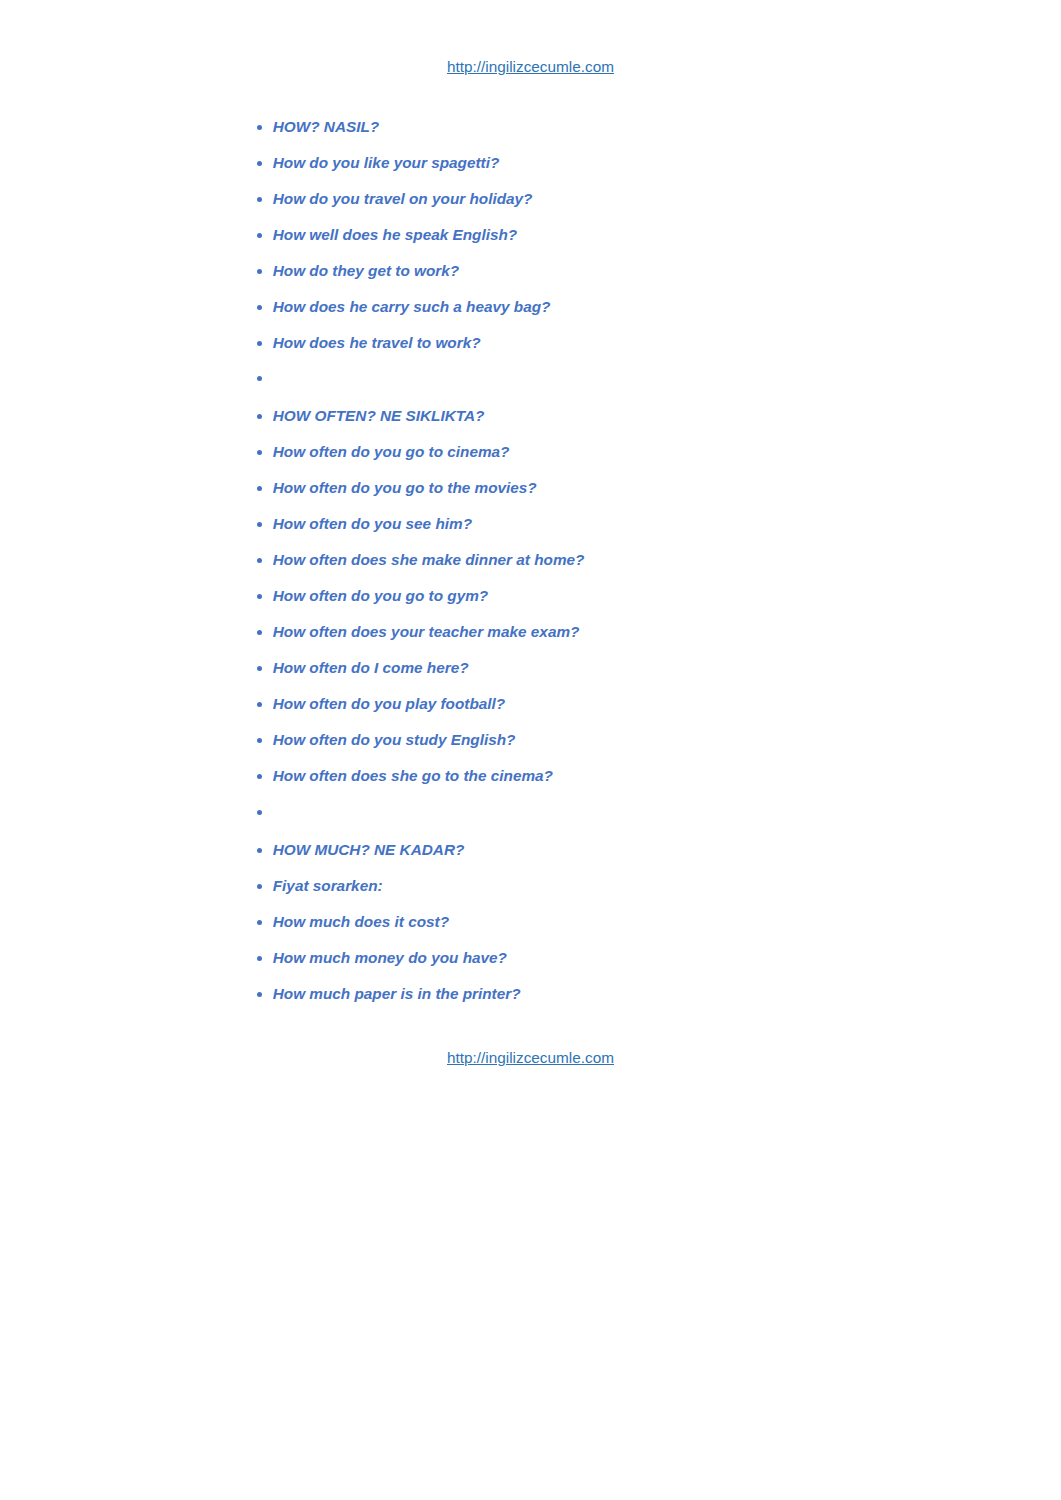http://ingilizcecumle.com
HOW? NASIL?
How do you like your spagetti?
How do you travel on your holiday?
How well does he speak English?
How do they get to work?
How does he carry such a heavy bag?
How does he travel to work?
HOW OFTEN? NE SIKLIKTA?
How often do you go to cinema?
How often do you go to the movies?
How often do you see him?
How often does she make dinner at home?
How often do you go to gym?
How often does your teacher make exam?
How often do I come here?
How often do you play football?
How often do you study English?
How often does she go to the cinema?
HOW MUCH? NE KADAR?
Fiyat sorarken:
How much does it cost?
How much money do you have?
How much paper is in the printer?
http://ingilizcecumle.com